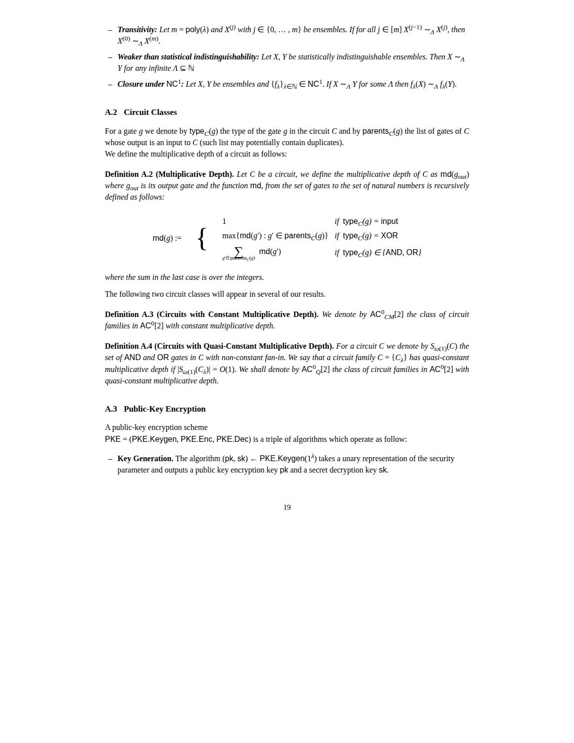Transitivity: Let m = poly(λ) and X(j) with j ∈ {0, … , m} be ensembles. If for all j ∈ [m] X(j−1) ∼Λ X(j), then X(0) ∼Λ X(m).
Weaker than statistical indistinguishability: Let X, Y be statistically indistinguishable ensembles. Then X ∼Λ Y for any infinite Λ ⊆ ℕ
Closure under NC1: Let X, Y be ensembles and {fλ}λ∈ℕ ∈ NC1. If X ∼Λ Y for some Λ then fλ(X) ∼Λ fλ(Y).
A.2 Circuit Classes
For a gate g we denote by typeC(g) the type of the gate g in the circuit C and by parentsC(g) the list of gates of C whose output is an input to C (such list may potentially contain duplicates).
We define the multiplicative depth of a circuit as follows:
Definition A.2 (Multiplicative Depth). Let C be a circuit, we define the multiplicative depth of C as md(gout) where gout is its output gate and the function md, from the set of gates to the set of natural numbers is recursively defined as follows:
| md ( g ) := | { | 1 | if type C ( g ) = input |
| max{ md ( g ′) : g ′ ∈ parents C ( g )} | if type C ( g ) = XOR |
| ∑ g ′∈ parents C ( g ) md ( g ′) | if type C ( g ) ∈ { AND , OR } |
where the sum in the last case is over the integers.
The following two circuit classes will appear in several of our results.
Definition A.3 (Circuits with Constant Multiplicative Depth). We denote by AC0CM[2] the class of circuit families in AC0[2] with constant multiplicative depth.
Definition A.4 (Circuits with Quasi-Constant Multiplicative Depth). For a circuit C we denote by Sω(1)(C) the set of AND and OR gates in C with non-constant fan-in. We say that a circuit family C = {Cλ} has quasi-constant multiplicative depth if |Sω(1)(Cλ)| = O(1). We shall denote by AC0Q[2] the class of circuit families in AC0[2] with quasi-constant multiplicative depth.
A.3 Public-Key Encryption
A public-key encryption scheme
PKE = (PKE.Keygen, PKE.Enc, PKE.Dec) is a triple of algorithms which operate as follow:
Key Generation. The algorithm (pk, sk) ← PKE.Keygen(1λ) takes a unary representation of the security parameter and outputs a public key encryption key pk and a secret decryption key sk.
19